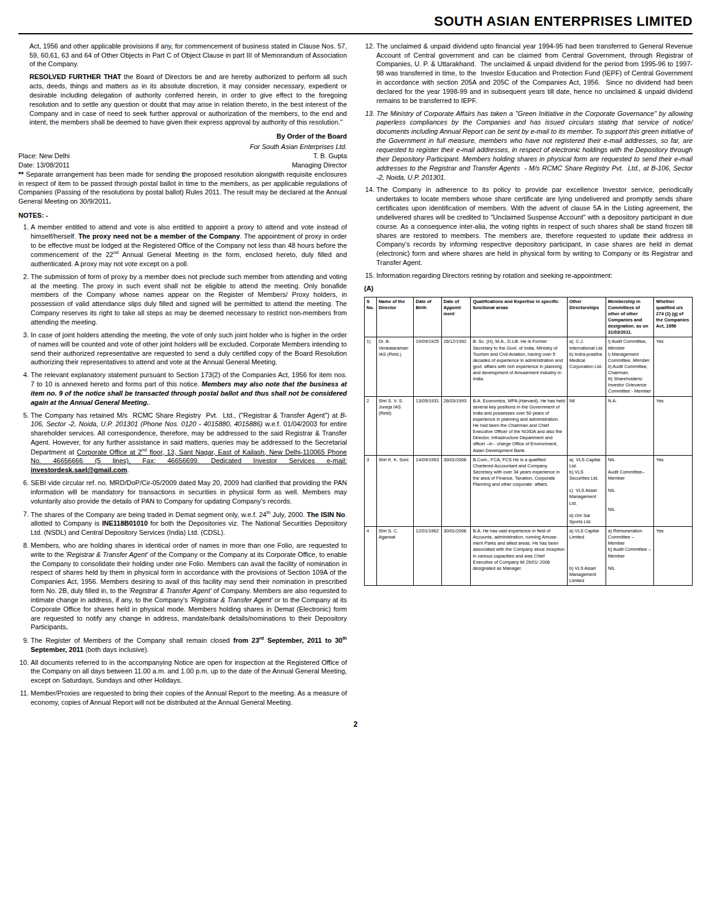SOUTH ASIAN ENTERPRISES LIMITED
Act, 1956 and other applicable provisions if any, for commencement of business stated in Clause Nos. 57, 59, 60,61, 63 and 64 of Other Objects in Part C of Object Clause in part III of Memorandum of Association of the Company.
RESOLVED FURTHER THAT the Board of Directors be and are hereby authorized to perform all such acts, deeds, things and matters as in its absolute discretion, it may consider necessary, expedient or desirable including delegation of authority conferred herein, in order to give effect to the foregoing resolution and to settle any question or doubt that may arise in relation thereto, in the best interest of the Company and in case of need to seek further approval or authorization of the members, to the end and intent, the members shall be deemed to have given their express approval by authority of this resolution."
By Order of the Board
For South Asian Enterprises Ltd.
Place: New Delhi T. B. Gupta
Date: 13/08/2011 Managing Director
** Separate arrangement has been made for sending the proposed resolution alongwith requisite enclosures in respect of item to be passed through postal ballot in time to the members, as per applicable regulations of Companies (Passing of the resolutions by postal ballot) Rules 2011. The result may be declared at the Annual General Meeting on 30/9/2011.
NOTES: -
A member entitled to attend and vote is also entitled to appoint a proxy to attend and vote instead of himself/herself. The proxy need not be a member of the Company. The appointment of proxy in order to be effective must be lodged at the Registered Office of the Company not less than 48 hours before the commencement of the 22nd Annual General Meeting in the form, enclosed hereto, duly filled and authenticated. A proxy may not vote except on a poll.
The submission of form of proxy by a member does not preclude such member from attending and voting at the meeting. The proxy in such event shall not be eligible to attend the meeting. Only bonafide members of the Company whose names appear on the Register of Members/ Proxy holders, in possession of valid attendance slips duly filled and signed will be permitted to attend the meeting. The Company reserves its right to take all steps as may be deemed necessary to restrict non-members from attending the meeting.
In case of joint holders attending the meeting, the vote of only such joint holder who is higher in the order of names will be counted and vote of other joint holders will be excluded. Corporate Members intending to send their authorized representative are requested to send a duly certified copy of the Board Resolution authorizing their representatives to attend and vote at the Annual General Meeting.
The relevant explanatory statement pursuant to Section 173(2) of the Companies Act, 1956 for item nos. 7 to 10 is annexed hereto and forms part of this notice. Members may also note that the business at item no. 9 of the notice shall be transacted through postal ballot and thus shall not be considered again at the Annual General Meeting..
The Company has retained M/s RCMC Share Registry Pvt. Ltd., ("Registrar & Transfer Agent") at B-106, Sector -2, Noida, U.P. 201301 (Phone Nos. 0120 - 4015880, 4015886) w.e.f. 01/04/2003 for entire shareholder services. All correspondence, therefore, may be addressed to the said Registrar & Transfer Agent. However, for any further assistance in said matters, queries may be addressed to the Secretarial Department at Corporate Office at 2nd floor, 13, Sant Nagar, East of Kailash, New Delhi-110065 Phone No. 46656666 (5 lines), Fax: 46656699. Dedicated Investor Services e-mail: investordesk.sael@gmail.com.
SEBI vide circular ref. no. MRD/DoP/Cir-05/2009 dated May 20, 2009 had clarified that providing the PAN information will be mandatory for transactions in securities in physical form as well. Members may voluntarily also provide the details of PAN to Company for updating Company's records.
The shares of the Company are being traded in Demat segment only, w.e.f. 24th July, 2000. The ISIN No. allotted to Company is INE118B01010 for both the Depositories viz. The National Securities Depository Ltd. (NSDL) and Central Depository Services (India) Ltd. (CDSL).
Members, who are holding shares in identical order of names in more than one Folio, are requested to write to the 'Registrar & Transfer Agent' of the Company or the Company at its Corporate Office, to enable the Company to consolidate their holding under one Folio. Members can avail the facility of nomination in respect of shares held by them in physical form in accordance with the provisions of Section 109A of the Companies Act, 1956. Members desiring to avail of this facility may send their nomination in prescribed form No. 2B, duly filled in, to the 'Registrar & Transfer Agent' of Company. Members are also requested to intimate change in address, if any, to the Company's 'Registrar & Transfer Agent' or to the Company at its Corporate Office for shares held in physical mode. Members holding shares in Demat (Electronic) form are requested to notify any change in address, mandate/bank details/nominations to their Depository Participants.
The Register of Members of the Company shall remain closed from 23rd September, 2011 to 30th September, 2011 (both days inclusive).
All documents referred to in the accompanying Notice are open for inspection at the Registered Office of the Company on all days between 11.00 a.m. and 1.00 p.m. up to the date of the Annual General Meeting, except on Saturdays, Sundays and other Holidays.
Member/Proxies are requested to bring their copies of the Annual Report to the meeting. As a measure of economy, copies of Annual Report will not be distributed at the Annual General Meeting.
The unclaimed & unpaid dividend upto financial year 1994-95 had been transferred to General Revenue Account of Central government and can be claimed from Central Government, through Registrar of Companies, U. P. & Uttarakhand. The unclaimed & unpaid dividend for the period from 1995-96 to 1997-98 was transferred in time, to the Investor Education and Protection Fund (IEPF) of Central Government in accordance with section 205A and 205C of the Companies Act, 1956. Since no dividend had been declared for the year 1998-99 and in subsequent years till date, hence no unclaimed & unpaid dividend remains to be transferred to IEPF.
The Ministry of Corporate Affairs has taken a "Green Initiative in the Corporate Governance" by allowing paperless compliances by the Companies and has issued circulars stating that service of notice/ documents including Annual Report can be sent by e-mail to its member. To support this green initiative of the Government in full measure, members who have not registered their e-mail addresses, so far, are requested to register their e-mail addresses, in respect of electronic holdings with the Depository through their Depository Participant. Members holding shares in physical form are requested to send their e-mail addresses to the Registrar and Transfer Agents - M/s RCMC Share Registry Pvt. Ltd., at B-106, Sector -2, Noida, U.P. 201301.
The Company in adherence to its policy to provide par excellence Investor service, periodically undertakes to locate members whose share certificate are lying undelivered and promptly sends share certificates upon identification of members. With the advent of clause 5A in the Listing agreement, the undelivered shares will be credited to "Unclaimed Suspense Account" with a depository participant in due course. As a consequence inter-alia, the voting rights in respect of such shares shall be stand frozen till shares are restored to members. The members are, therefore requested to update their address in Company's records by informing respective depository participant, in case shares are held in demat (electronic) form and where shares are held in physical form by writing to Company or its Registrar and Transfer Agent.
Information regarding Directors retiring by rotation and seeking re-appointment:
(A)
| S No. | Name of the Director | Date of Birth | Date of Appoint ment | Qualifications and Expertise in specific functional areas | Other Directorships | Membership in Committees of other of other Companies and designation. as on 31/03/2011. | Whether qualified u/s 274 (1) (g) of the Companies Act, 1956 |
| --- | --- | --- | --- | --- | --- | --- | --- |
| 1) | Dr. B. Venkataraman IAS (Retd.) | 19/09/1925 | 26/12/1992 | B. Sc. (H), M.A., D.Litt. He is Former Secretary to the Govt. of India, Ministry of Tourism and Civil Aviation, having over 5 decades of experience in administration and govt. affairs with rich experience in planning and development of Amusement Industry in India. | a) C.J. International Ltd. b) Indra-prastha Medical Corporation Ltd. | i) Audit Committee, Member i) Management Committee, Member . ii) Audit Committee, Chairman. iii) Shareholders/ Investor Grievance Committee - Member | Yes |
| 2 | Shri S. V. S. Juneja IAS (Retd) | 13/05/1931 | 26/03/1993 | B.A. Economics, MPA (Harvard). He has held several key positions in the Government of India and possesses over 50 years of experience in planning and administration. He had been the Chairman and Chief Executive Officer of the NOIDA and also the Director, Infrastructure Department and officer –in - charge Office of Environment, Asian Development Bank. | Nil | N.A. | Yes |
| 3 | Shri K. K. Soni | 14/09/1953 | 30/01/2006 | B.Com., FCA, FCS He is a qualified Chartered Accountant and Company Secretary with over 34 years experience in the area of Finance, Taxation, Corporate Planning and other corporate affairs. | a) VLS Capital Ltd. b) VLS Securities Ltd. c) VLS Asset Management Ltd. d) Om Sai Sports Ltd. | NIL Audit Committee– Member NIL NIL | Yes |
| 4 | Shri S. C. Agarwal | 12/01/1962 | 30/01/2006 | B.A. He has vast experience in field of Accounts, administration, running Amuse-ment Parks and allied areas. He has been associated with the Company since inception in various capacities and was Chief Executive of Company till 29/01/ 2006 designated as Manager. | a) VLS Capital Limited b) VLS Asset Management Limited | a) Remuneration Committee – Member b) Audit Committee – Member NIL | Yes |
2